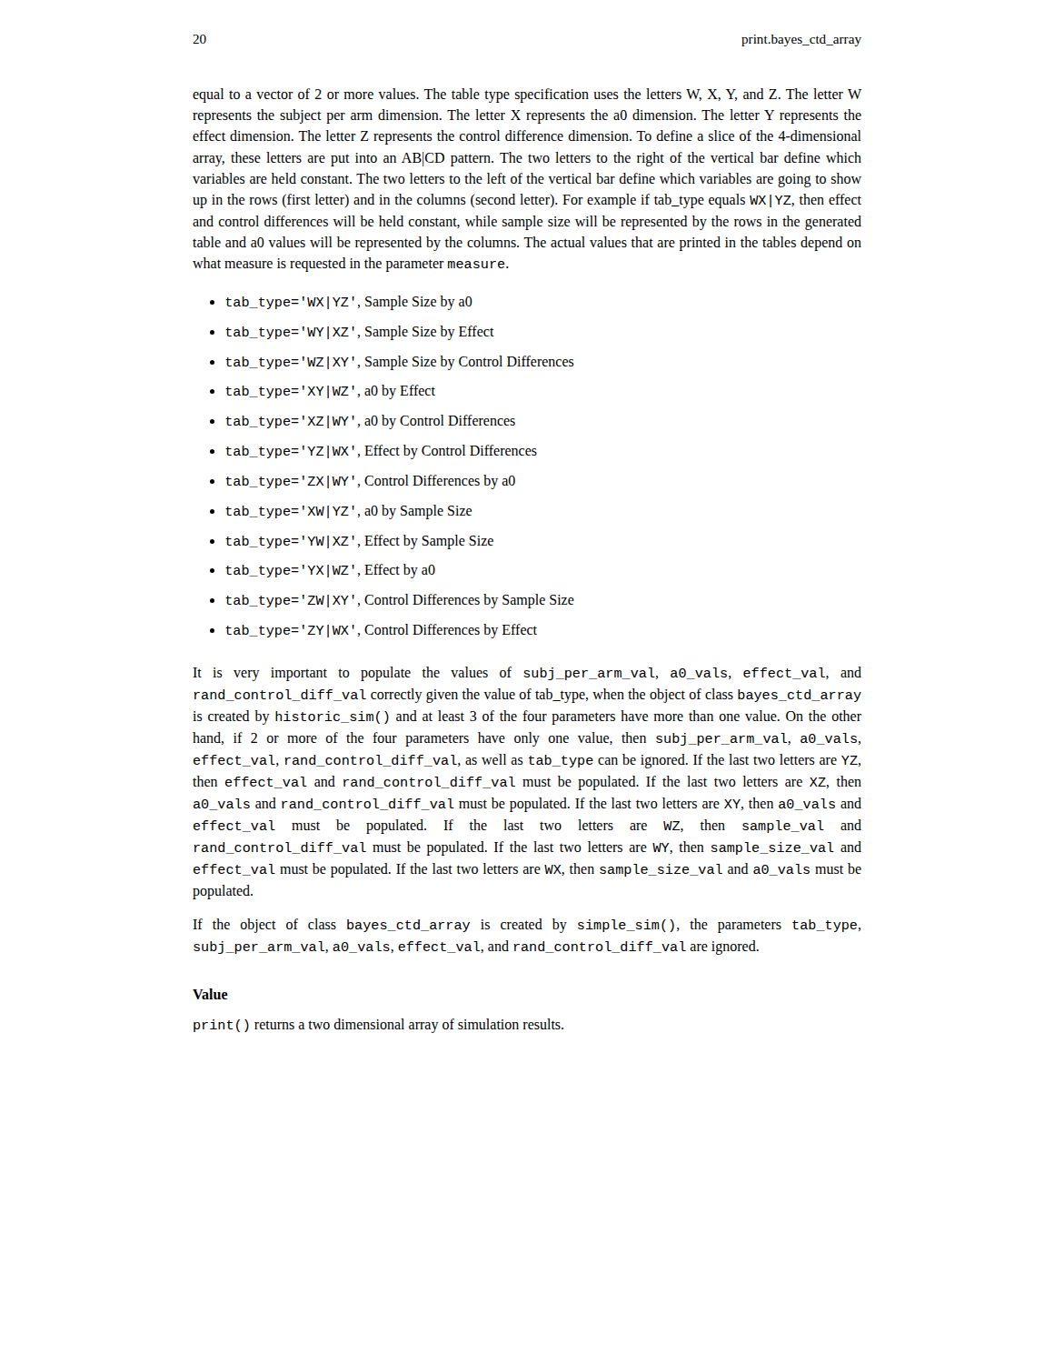20 print.bayes_ctd_array
equal to a vector of 2 or more values. The table type specification uses the letters W, X, Y, and Z. The letter W represents the subject per arm dimension. The letter X represents the a0 dimension. The letter Y represents the effect dimension. The letter Z represents the control difference dimension. To define a slice of the 4-dimensional array, these letters are put into an AB|CD pattern. The two letters to the right of the vertical bar define which variables are held constant. The two letters to the left of the vertical bar define which variables are going to show up in the rows (first letter) and in the columns (second letter). For example if tab_type equals WX|YZ, then effect and control differences will be held constant, while sample size will be represented by the rows in the generated table and a0 values will be represented by the columns. The actual values that are printed in the tables depend on what measure is requested in the parameter measure.
tab_type='WX|YZ', Sample Size by a0
tab_type='WY|XZ', Sample Size by Effect
tab_type='WZ|XY', Sample Size by Control Differences
tab_type='XY|WZ', a0 by Effect
tab_type='XZ|WY', a0 by Control Differences
tab_type='YZ|WX', Effect by Control Differences
tab_type='ZX|WY', Control Differences by a0
tab_type='XW|YZ', a0 by Sample Size
tab_type='YW|XZ', Effect by Sample Size
tab_type='YX|WZ', Effect by a0
tab_type='ZW|XY', Control Differences by Sample Size
tab_type='ZY|WX', Control Differences by Effect
It is very important to populate the values of subj_per_arm_val, a0_vals, effect_val, and rand_control_diff_val correctly given the value of tab_type, when the object of class bayes_ctd_array is created by historic_sim() and at least 3 of the four parameters have more than one value. On the other hand, if 2 or more of the four parameters have only one value, then subj_per_arm_val, a0_vals, effect_val, rand_control_diff_val, as well as tab_type can be ignored. If the last two letters are YZ, then effect_val and rand_control_diff_val must be populated. If the last two letters are XZ, then a0_vals and rand_control_diff_val must be populated. If the last two letters are XY, then a0_vals and effect_val must be populated. If the last two letters are WZ, then sample_val and rand_control_diff_val must be populated. If the last two letters are WY, then sample_size_val and effect_val must be populated. If the last two letters are WX, then sample_size_val and a0_vals must be populated.
If the object of class bayes_ctd_array is created by simple_sim(), the parameters tab_type, subj_per_arm_val, a0_vals, effect_val, and rand_control_diff_val are ignored.
Value
print() returns a two dimensional array of simulation results.